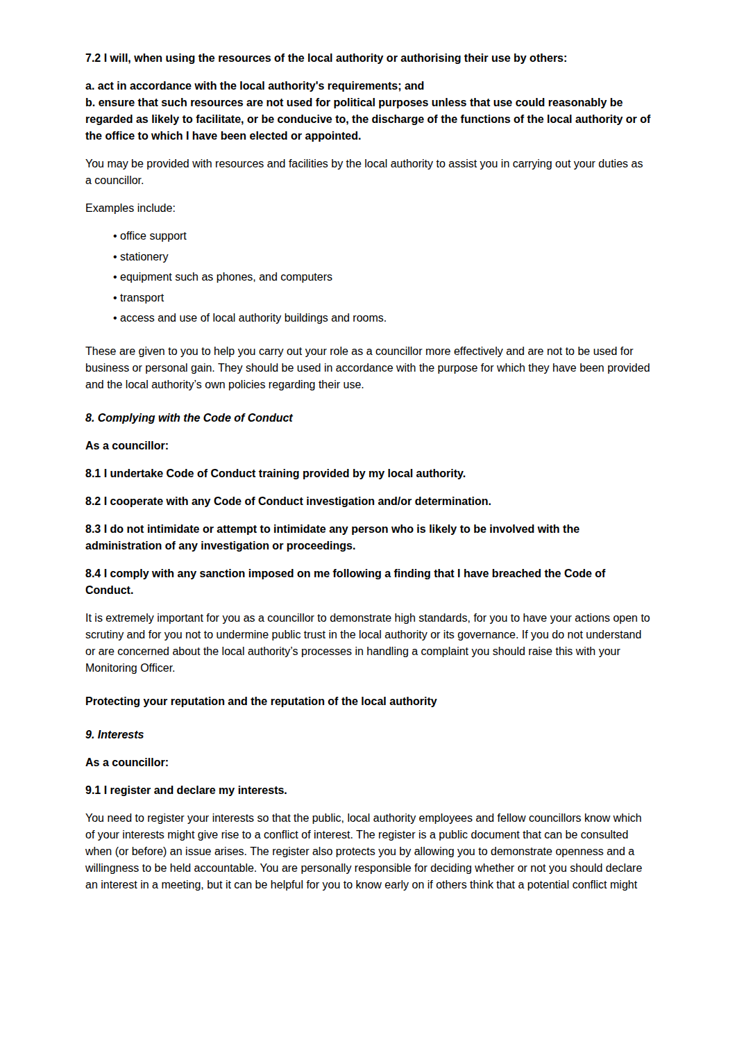7.2 I will, when using the resources of the local authority or authorising their use by others:
a. act in accordance with the local authority's requirements; and
b. ensure that such resources are not used for political purposes unless that use could reasonably be regarded as likely to facilitate, or be conducive to, the discharge of the functions of the local authority or of the office to which I have been elected or appointed.
You may be provided with resources and facilities by the local authority to assist you in carrying out your duties as a councillor.
Examples include:
office support
stationery
equipment such as phones, and computers
transport
access and use of local authority buildings and rooms.
These are given to you to help you carry out your role as a councillor more effectively and are not to be used for business or personal gain. They should be used in accordance with the purpose for which they have been provided and the local authority’s own policies regarding their use.
8. Complying with the Code of Conduct
As a councillor:
8.1 I undertake Code of Conduct training provided by my local authority.
8.2 I cooperate with any Code of Conduct investigation and/or determination.
8.3 I do not intimidate or attempt to intimidate any person who is likely to be involved with the administration of any investigation or proceedings.
8.4 I comply with any sanction imposed on me following a finding that I have breached the Code of Conduct.
It is extremely important for you as a councillor to demonstrate high standards, for you to have your actions open to scrutiny and for you not to undermine public trust in the local authority or its governance. If you do not understand or are concerned about the local authority’s processes in handling a complaint you should raise this with your Monitoring Officer.
Protecting your reputation and the reputation of the local authority
9. Interests
As a councillor:
9.1 I register and declare my interests.
You need to register your interests so that the public, local authority employees and fellow councillors know which of your interests might give rise to a conflict of interest. The register is a public document that can be consulted when (or before) an issue arises. The register also protects you by allowing you to demonstrate openness and a willingness to be held accountable. You are personally responsible for deciding whether or not you should declare an interest in a meeting, but it can be helpful for you to know early on if others think that a potential conflict might